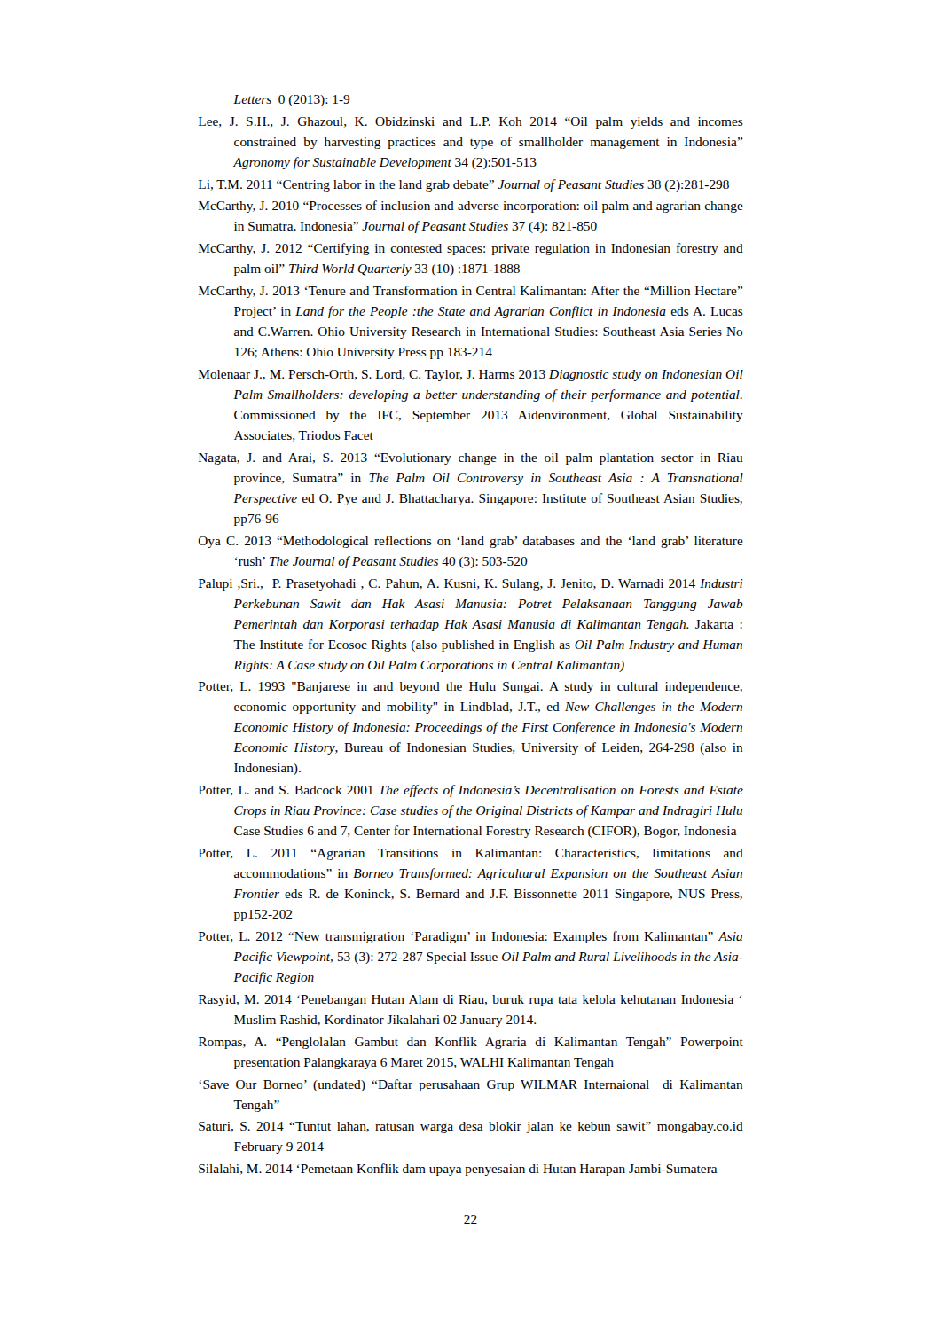Letters 0 (2013): 1-9
Lee, J. S.H., J. Ghazoul, K. Obidzinski and L.P. Koh 2014 “Oil palm yields and incomes constrained by harvesting practices and type of smallholder management in Indonesia” Agronomy for Sustainable Development 34 (2):501-513
Li, T.M. 2011 “Centring labor in the land grab debate” Journal of Peasant Studies 38 (2):281-298
McCarthy, J. 2010 “Processes of inclusion and adverse incorporation: oil palm and agrarian change in Sumatra, Indonesia” Journal of Peasant Studies 37 (4): 821-850
McCarthy, J. 2012 “Certifying in contested spaces: private regulation in Indonesian forestry and palm oil” Third World Quarterly 33 (10) :1871-1888
McCarthy, J. 2013 ‘Tenure and Transformation in Central Kalimantan: After the “Million Hectare” Project’ in Land for the People :the State and Agrarian Conflict in Indonesia eds A. Lucas and C.Warren. Ohio University Research in International Studies: Southeast Asia Series No 126; Athens: Ohio University Press pp 183-214
Molenaar J., M. Persch-Orth, S. Lord, C. Taylor, J. Harms 2013 Diagnostic study on Indonesian Oil Palm Smallholders: developing a better understanding of their performance and potential. Commissioned by the IFC, September 2013 Aidenvironment, Global Sustainability Associates, Triodos Facet
Nagata, J. and Arai, S. 2013 “Evolutionary change in the oil palm plantation sector in Riau province, Sumatra” in The Palm Oil Controversy in Southeast Asia : A Transnational Perspective ed O. Pye and J. Bhattacharya. Singapore: Institute of Southeast Asian Studies, pp76-96
Oya C. 2013 “Methodological reflections on ‘land grab’ databases and the ‘land grab’ literature ‘rush’ The Journal of Peasant Studies 40 (3): 503-520
Palupi ,Sri., P. Prasetyohadi , C. Pahun, A. Kusni, K. Sulang, J. Jenito, D. Warnadi 2014 Industri Perkebunan Sawit dan Hak Asasi Manusia: Potret Pelaksanaan Tanggung Jawab Pemerintah dan Korporasi terhadap Hak Asasi Manusia di Kalimantan Tengah. Jakarta : The Institute for Ecosoc Rights (also published in English as Oil Palm Industry and Human Rights: A Case study on Oil Palm Corporations in Central Kalimantan)
Potter, L. 1993 "Banjarese in and beyond the Hulu Sungai. A study in cultural independence, economic opportunity and mobility" in Lindblad, J.T., ed New Challenges in the Modern Economic History of Indonesia: Proceedings of the First Conference in Indonesia's Modern Economic History, Bureau of Indonesian Studies, University of Leiden, 264-298 (also in Indonesian).
Potter, L. and S. Badcock 2001 The effects of Indonesia’s Decentralisation on Forests and Estate Crops in Riau Province: Case studies of the Original Districts of Kampar and Indragiri Hulu Case Studies 6 and 7, Center for International Forestry Research (CIFOR), Bogor, Indonesia
Potter, L. 2011 “Agrarian Transitions in Kalimantan: Characteristics, limitations and accommodations” in Borneo Transformed: Agricultural Expansion on the Southeast Asian Frontier eds R. de Koninck, S. Bernard and J.F. Bissonnette 2011 Singapore, NUS Press, pp152-202
Potter, L. 2012 “New transmigration ‘Paradigm’ in Indonesia: Examples from Kalimantan” Asia Pacific Viewpoint, 53 (3): 272-287 Special Issue Oil Palm and Rural Livelihoods in the Asia-Pacific Region
Rasyid, M. 2014 ‘Penebangan Hutan Alam di Riau, buruk rupa tata kelola kehutanan Indonesia ‘ Muslim Rashid, Kordinator Jikalahari 02 January 2014.
Rompas, A. “Penglolalan Gambut dan Konflik Agraria di Kalimantan Tengah” Powerpoint presentation Palangkaraya 6 Maret 2015, WALHI Kalimantan Tengah
‘Save Our Borneo’ (undated) “Daftar perusahaan Grup WILMAR Internaional di Kalimantan Tengah”
Saturi, S. 2014 “Tuntut lahan, ratusan warga desa blokir jalan ke kebun sawit” mongabay.co.id February 9 2014
Silalahi, M. 2014 ‘Pemetaan Konflik dam upaya penyesaian di Hutan Harapan Jambi-Sumatera
22